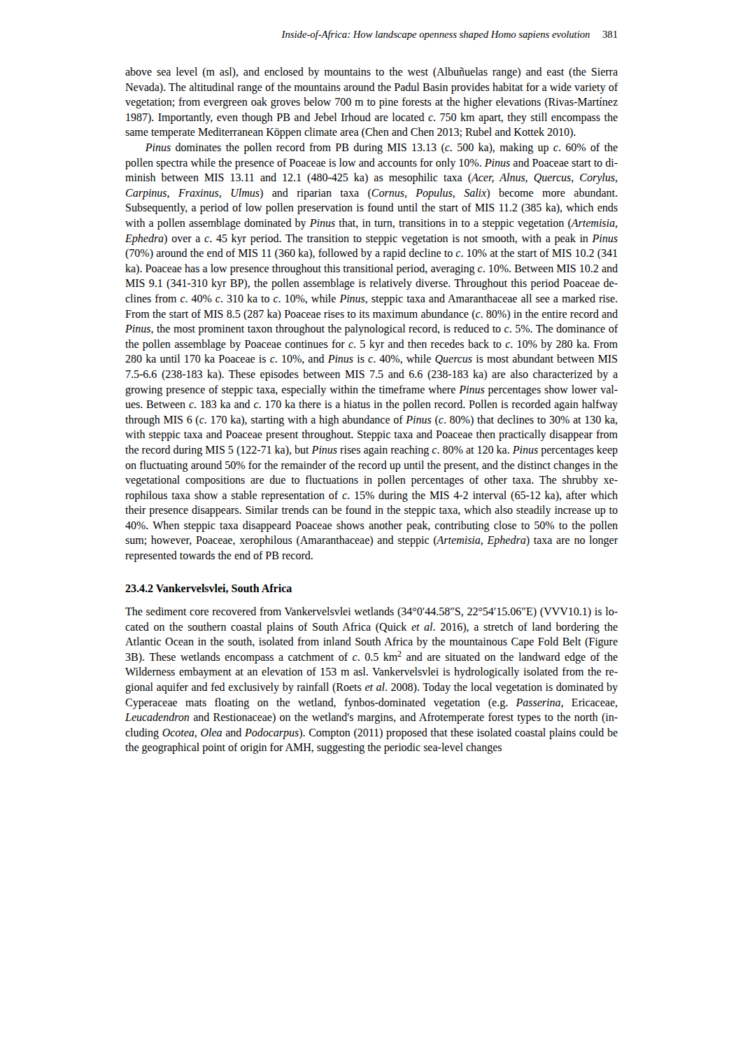Inside-of-Africa: How landscape openness shaped Homo sapiens evolution381
above sea level (m asl), and enclosed by mountains to the west (Albuñuelas range) and east (the Sierra Nevada). The altitudinal range of the mountains around the Padul Basin provides habitat for a wide variety of vegetation; from evergreen oak groves below 700 m to pine forests at the higher elevations (Rivas-Martínez 1987). Importantly, even though PB and Jebel Irhoud are located c. 750 km apart, they still encompass the same temperate Mediterranean Köppen climate area (Chen and Chen 2013; Rubel and Kottek 2010).
Pinus dominates the pollen record from PB during MIS 13.13 (c. 500 ka), making up c. 60% of the pollen spectra while the presence of Poaceae is low and accounts for only 10%. Pinus and Poaceae start to diminish between MIS 13.11 and 12.1 (480-425 ka) as mesophilic taxa (Acer, Alnus, Quercus, Corylus, Carpinus, Fraxinus, Ulmus) and riparian taxa (Cornus, Populus, Salix) become more abundant. Subsequently, a period of low pollen preservation is found until the start of MIS 11.2 (385 ka), which ends with a pollen assemblage dominated by Pinus that, in turn, transitions in to a steppic vegetation (Artemisia, Ephedra) over a c. 45 kyr period. The transition to steppic vegetation is not smooth, with a peak in Pinus (70%) around the end of MIS 11 (360 ka), followed by a rapid decline to c. 10% at the start of MIS 10.2 (341 ka). Poaceae has a low presence throughout this transitional period, averaging c. 10%. Between MIS 10.2 and MIS 9.1 (341-310 kyr BP), the pollen assemblage is relatively diverse. Throughout this period Poaceae declines from c. 40% c. 310 ka to c. 10%, while Pinus, steppic taxa and Amaranthaceae all see a marked rise. From the start of MIS 8.5 (287 ka) Poaceae rises to its maximum abundance (c. 80%) in the entire record and Pinus, the most prominent taxon throughout the palynological record, is reduced to c. 5%. The dominance of the pollen assemblage by Poaceae continues for c. 5 kyr and then recedes back to c. 10% by 280 ka. From 280 ka until 170 ka Poaceae is c. 10%, and Pinus is c. 40%, while Quercus is most abundant between MIS 7.5-6.6 (238-183 ka). These episodes between MIS 7.5 and 6.6 (238-183 ka) are also characterized by a growing presence of steppic taxa, especially within the timeframe where Pinus percentages show lower values. Between c. 183 ka and c. 170 ka there is a hiatus in the pollen record. Pollen is recorded again halfway through MIS 6 (c. 170 ka), starting with a high abundance of Pinus (c. 80%) that declines to 30% at 130 ka, with steppic taxa and Poaceae present throughout. Steppic taxa and Poaceae then practically disappear from the record during MIS 5 (122-71 ka), but Pinus rises again reaching c. 80% at 120 ka. Pinus percentages keep on fluctuating around 50% for the remainder of the record up until the present, and the distinct changes in the vegetational compositions are due to fluctuations in pollen percentages of other taxa. The shrubby xerophilous taxa show a stable representation of c. 15% during the MIS 4-2 interval (65-12 ka), after which their presence disappears. Similar trends can be found in the steppic taxa, which also steadily increase up to 40%. When steppic taxa disappeard Poaceae shows another peak, contributing close to 50% to the pollen sum; however, Poaceae, xerophilous (Amaranthaceae) and steppic (Artemisia, Ephedra) taxa are no longer represented towards the end of PB record.
23.4.2 Vankervelsvlei, South Africa
The sediment core recovered from Vankervelsvlei wetlands (34°0′44.58″S, 22°54′15.06″E) (VVV10.1) is located on the southern coastal plains of South Africa (Quick et al. 2016), a stretch of land bordering the Atlantic Ocean in the south, isolated from inland South Africa by the mountainous Cape Fold Belt (Figure 3B). These wetlands encompass a catchment of c. 0.5 km2 and are situated on the landward edge of the Wilderness embayment at an elevation of 153 m asl. Vankervelsvlei is hydrologically isolated from the regional aquifer and fed exclusively by rainfall (Roets et al. 2008). Today the local vegetation is dominated by Cyperaceae mats floating on the wetland, fynbos-dominated vegetation (e.g. Passerina, Ericaceae, Leucadendron and Restionaceae) on the wetland's margins, and Afrotemperate forest types to the north (including Ocotea, Olea and Podocarpus). Compton (2011) proposed that these isolated coastal plains could be the geographical point of origin for AMH, suggesting the periodic sea-level changes